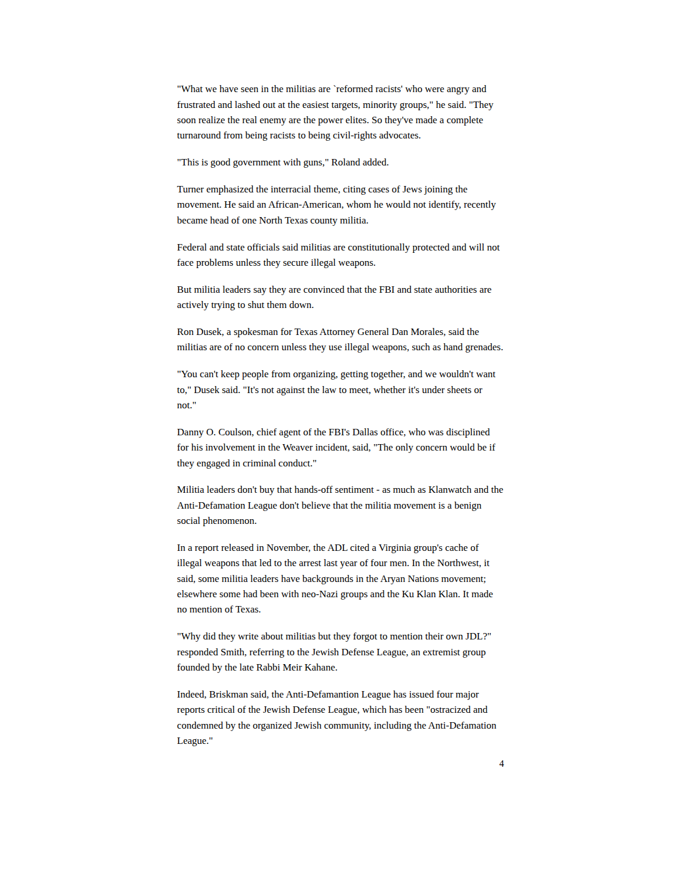"What we have seen in the militias are `reformed racists' who were angry and frustrated and lashed out at the easiest targets, minority groups," he said. "They soon realize the real enemy are the power elites. So they've made a complete turnaround from being racists to being civil-rights advocates.
"This is good government with guns," Roland added.
Turner emphasized the interracial theme, citing cases of Jews joining the movement. He said an African-American, whom he would not identify, recently became head of one North Texas county militia.
Federal and state officials said militias are constitutionally protected and will not face problems unless they secure illegal weapons.
But militia leaders say they are convinced that the FBI and state authorities are actively trying to shut them down.
Ron Dusek, a spokesman for Texas Attorney General Dan Morales, said the militias are of no concern unless they use illegal weapons, such as hand grenades.
"You can't keep people from organizing, getting together, and we wouldn't want to," Dusek said. "It's not against the law to meet, whether it's under sheets or not."
Danny O. Coulson, chief agent of the FBI's Dallas office, who was disciplined for his involvement in the Weaver incident, said, "The only concern would be if they engaged in criminal conduct."
Militia leaders don't buy that hands-off sentiment - as much as Klanwatch and the Anti-Defamation League don't believe that the militia movement is a benign social phenomenon.
In a report released in November, the ADL cited a Virginia group's cache of illegal weapons that led to the arrest last year of four men. In the Northwest, it said, some militia leaders have backgrounds in the Aryan Nations movement; elsewhere some had been with neo-Nazi groups and the Ku Klan Klan. It made no mention of Texas.
"Why did they write about militias but they forgot to mention their own JDL?" responded Smith, referring to the Jewish Defense League, an extremist group founded by the late Rabbi Meir Kahane.
Indeed, Briskman said, the Anti-Defamantion League has issued four major reports critical of the Jewish Defense League, which has been "ostracized and condemned by the organized Jewish community, including the Anti-Defamation League."
4